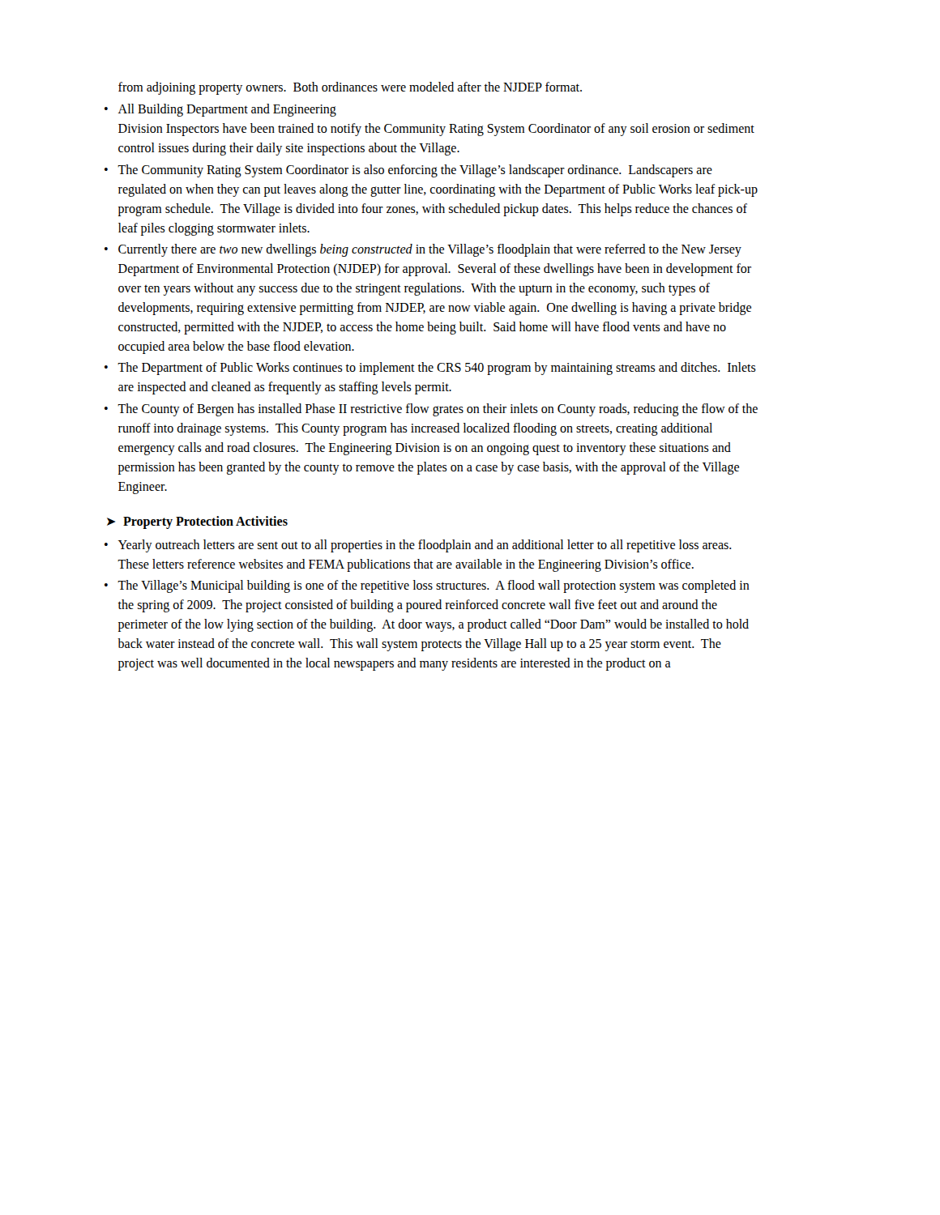from adjoining property owners. Both ordinances were modeled after the NJDEP format.
All Building Department and Engineering
Division Inspectors have been trained to notify the Community Rating System Coordinator of any soil erosion or sediment control issues during their daily site inspections about the Village.
The Community Rating System Coordinator is also enforcing the Village’s landscaper ordinance. Landscapers are regulated on when they can put leaves along the gutter line, coordinating with the Department of Public Works leaf pick-up program schedule. The Village is divided into four zones, with scheduled pickup dates. This helps reduce the chances of leaf piles clogging stormwater inlets.
Currently there are two new dwellings being constructed in the Village’s floodplain that were referred to the New Jersey Department of Environmental Protection (NJDEP) for approval. Several of these dwellings have been in development for over ten years without any success due to the stringent regulations. With the upturn in the economy, such types of developments, requiring extensive permitting from NJDEP, are now viable again. One dwelling is having a private bridge constructed, permitted with the NJDEP, to access the home being built. Said home will have flood vents and have no occupied area below the base flood elevation.
The Department of Public Works continues to implement the CRS 540 program by maintaining streams and ditches. Inlets are inspected and cleaned as frequently as staffing levels permit.
The County of Bergen has installed Phase II restrictive flow grates on their inlets on County roads, reducing the flow of the runoff into drainage systems. This County program has increased localized flooding on streets, creating additional emergency calls and road closures. The Engineering Division is on an ongoing quest to inventory these situations and permission has been granted by the county to remove the plates on a case by case basis, with the approval of the Village Engineer.
Property Protection Activities
Yearly outreach letters are sent out to all properties in the floodplain and an additional letter to all repetitive loss areas. These letters reference websites and FEMA publications that are available in the Engineering Division’s office.
The Village’s Municipal building is one of the repetitive loss structures. A flood wall protection system was completed in the spring of 2009. The project consisted of building a poured reinforced concrete wall five feet out and around the perimeter of the low lying section of the building. At door ways, a product called “Door Dam” would be installed to hold back water instead of the concrete wall. This wall system protects the Village Hall up to a 25 year storm event. The project was well documented in the local newspapers and many residents are interested in the product on a